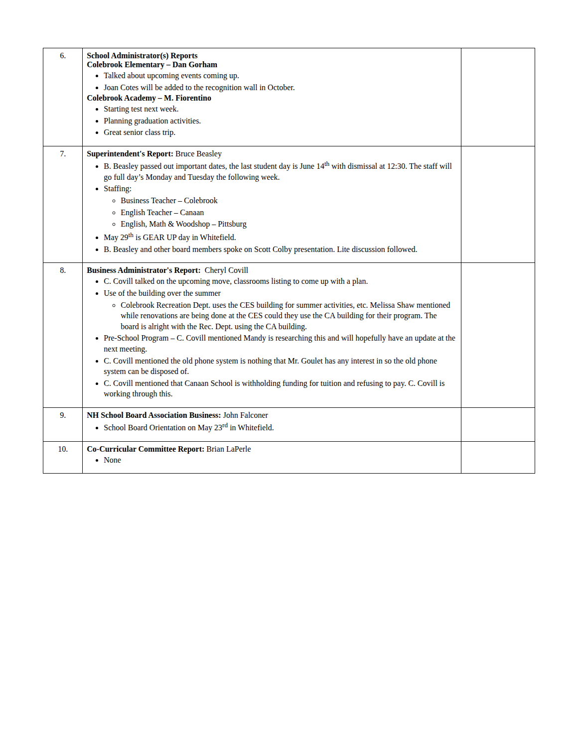| 6. | School Administrator(s) Reports Colebrook Elementary – Dan Gorham Talked about upcoming events coming up. Joan Cotes will be added to the recognition wall in October. Colebrook Academy – M. Fiorentino Starting test next week. Planning graduation activities. Great senior class trip. | |
| 7. | Superintendent's Report: Bruce Beasley B. Beasley passed out important dates, the last student day is June 14 th with dismissal at 12:30. The staff will go full day’s Monday and Tuesday the following week. Staffing: Business Teacher – Colebrook English Teacher – Canaan English, Math & Woodshop – Pittsburg May 29 th is GEAR UP day in Whitefield. B. Beasley and other board members spoke on Scott Colby presentation. Lite discussion followed. | |
| 8. | Business Administrator's Report: Cheryl Covill C. Covill talked on the upcoming move, classrooms listing to come up with a plan. Use of the building over the summer Colebrook Recreation Dept. uses the CES building for summer activities, etc. Melissa Shaw mentioned while renovations are being done at the CES could they use the CA building for their program. The board is alright with the Rec. Dept. using the CA building. Pre-School Program – C. Covill mentioned Mandy is researching this and will hopefully have an update at the next meeting. C. Covill mentioned the old phone system is nothing that Mr. Goulet has any interest in so the old phone system can be disposed of. C. Covill mentioned that Canaan School is withholding funding for tuition and refusing to pay. C. Covill is working through this. | |
| 9. | NH School Board Association Business: John Falconer School Board Orientation on May 23 rd in Whitefield. | |
| 10. | Co-Curricular Committee Report: Brian LaPerle None | |